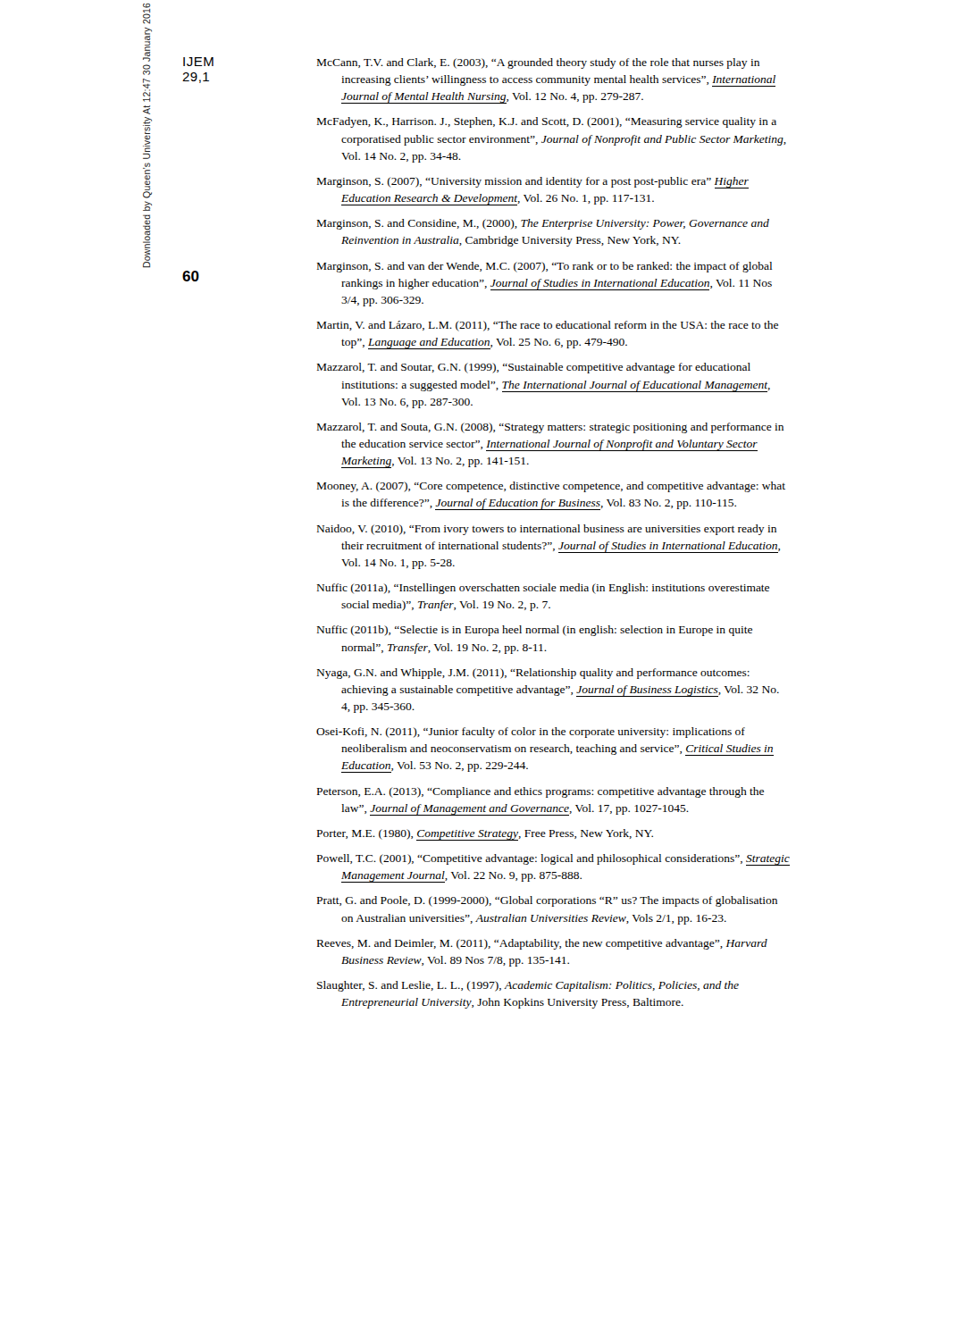IJEM
29,1
60
Downloaded by Queen's University At 12:47 30 January 2016 (PT)
McCann, T.V. and Clark, E. (2003), “A grounded theory study of the role that nurses play in increasing clients’ willingness to access community mental health services”, International Journal of Mental Health Nursing, Vol. 12 No. 4, pp. 279-287.
McFadyen, K., Harrison. J., Stephen, K.J. and Scott, D. (2001), “Measuring service quality in a corporatised public sector environment”, Journal of Nonprofit and Public Sector Marketing, Vol. 14 No. 2, pp. 34-48.
Marginson, S. (2007), “University mission and identity for a post post-public era” Higher Education Research & Development, Vol. 26 No. 1, pp. 117-131.
Marginson, S. and Considine, M., (2000), The Enterprise University: Power, Governance and Reinvention in Australia, Cambridge University Press, New York, NY.
Marginson, S. and van der Wende, M.C. (2007), “To rank or to be ranked: the impact of global rankings in higher education”, Journal of Studies in International Education, Vol. 11 Nos 3/4, pp. 306-329.
Martin, V. and Lázaro, L.M. (2011), “The race to educational reform in the USA: the race to the top”, Language and Education, Vol. 25 No. 6, pp. 479-490.
Mazzarol, T. and Soutar, G.N. (1999), “Sustainable competitive advantage for educational institutions: a suggested model”, The International Journal of Educational Management, Vol. 13 No. 6, pp. 287-300.
Mazzarol, T. and Souta, G.N. (2008), “Strategy matters: strategic positioning and performance in the education service sector”, International Journal of Nonprofit and Voluntary Sector Marketing, Vol. 13 No. 2, pp. 141-151.
Mooney, A. (2007), “Core competence, distinctive competence, and competitive advantage: what is the difference?”, Journal of Education for Business, Vol. 83 No. 2, pp. 110-115.
Naidoo, V. (2010), “From ivory towers to international business are universities export ready in their recruitment of international students?”, Journal of Studies in International Education, Vol. 14 No. 1, pp. 5-28.
Nuffic (2011a), “Instellingen overschatten sociale media (in English: institutions overestimate social media)”, Tranfer, Vol. 19 No. 2, p. 7.
Nuffic (2011b), “Selectie is in Europa heel normal (in english: selection in Europe in quite normal”, Transfer, Vol. 19 No. 2, pp. 8-11.
Nyaga, G.N. and Whipple, J.M. (2011), “Relationship quality and performance outcomes: achieving a sustainable competitive advantage”, Journal of Business Logistics, Vol. 32 No. 4, pp. 345-360.
Osei-Kofi, N. (2011), “Junior faculty of color in the corporate university: implications of neoliberalism and neoconservatism on research, teaching and service”, Critical Studies in Education, Vol. 53 No. 2, pp. 229-244.
Peterson, E.A. (2013), “Compliance and ethics programs: competitive advantage through the law”, Journal of Management and Governance, Vol. 17, pp. 1027-1045.
Porter, M.E. (1980), Competitive Strategy, Free Press, New York, NY.
Powell, T.C. (2001), “Competitive advantage: logical and philosophical considerations”, Strategic Management Journal, Vol. 22 No. 9, pp. 875-888.
Pratt, G. and Poole, D. (1999-2000), “Global corporations “R” us? The impacts of globalisation on Australian universities”, Australian Universities Review, Vols 2/1, pp. 16-23.
Reeves, M. and Deimler, M. (2011), “Adaptability, the new competitive advantage”, Harvard Business Review, Vol. 89 Nos 7/8, pp. 135-141.
Slaughter, S. and Leslie, L. L., (1997), Academic Capitalism: Politics, Policies, and the Entrepreneurial University, John Kopkins University Press, Baltimore.